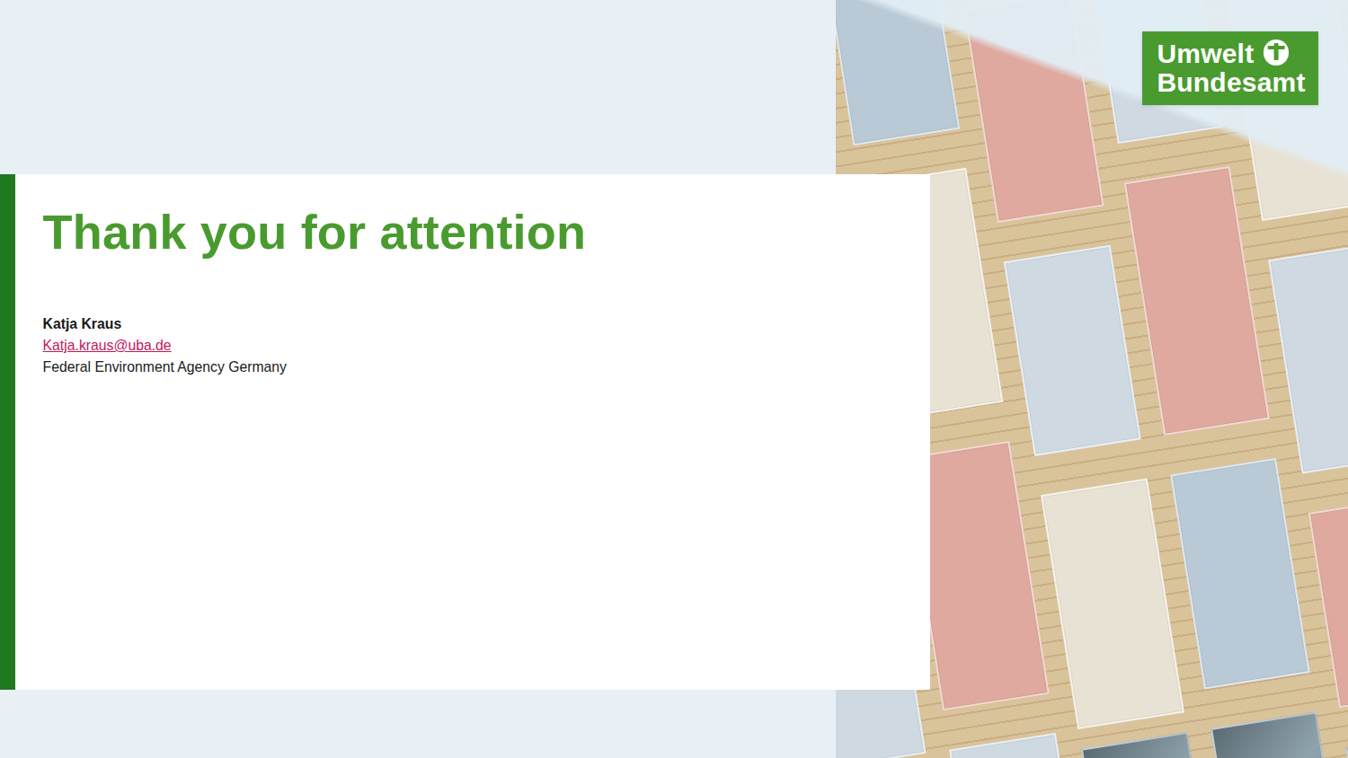Umwelt Bundesamt
Thank you for attention
Katja Kraus
Katja.kraus@uba.de
Federal Environment Agency Germany